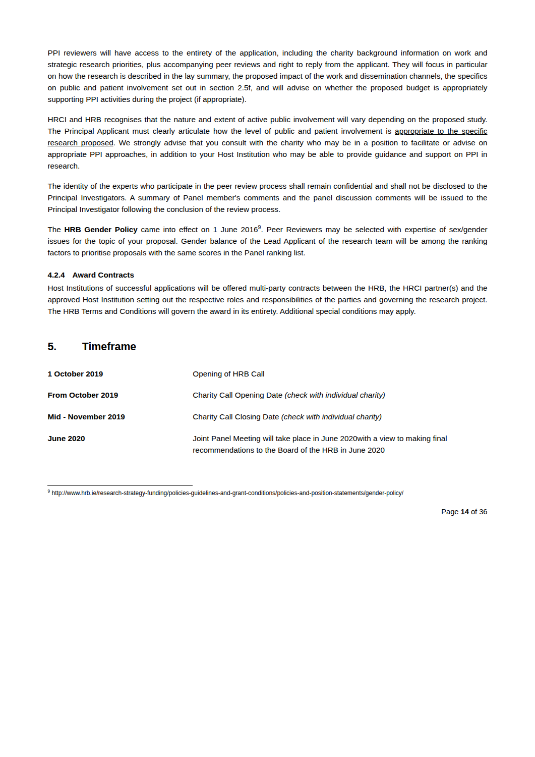PPI reviewers will have access to the entirety of the application, including the charity background information on work and strategic research priorities, plus accompanying peer reviews and right to reply from the applicant. They will focus in particular on how the research is described in the lay summary, the proposed impact of the work and dissemination channels, the specifics on public and patient involvement set out in section 2.5f, and will advise on whether the proposed budget is appropriately supporting PPI activities during the project (if appropriate).
HRCI and HRB recognises that the nature and extent of active public involvement will vary depending on the proposed study. The Principal Applicant must clearly articulate how the level of public and patient involvement is appropriate to the specific research proposed. We strongly advise that you consult with the charity who may be in a position to facilitate or advise on appropriate PPI approaches, in addition to your Host Institution who may be able to provide guidance and support on PPI in research.
The identity of the experts who participate in the peer review process shall remain confidential and shall not be disclosed to the Principal Investigators. A summary of Panel member's comments and the panel discussion comments will be issued to the Principal Investigator following the conclusion of the review process.
The HRB Gender Policy came into effect on 1 June 20169. Peer Reviewers may be selected with expertise of sex/gender issues for the topic of your proposal. Gender balance of the Lead Applicant of the research team will be among the ranking factors to prioritise proposals with the same scores in the Panel ranking list.
4.2.4 Award Contracts
Host Institutions of successful applications will be offered multi-party contracts between the HRB, the HRCI partner(s) and the approved Host Institution setting out the respective roles and responsibilities of the parties and governing the research project. The HRB Terms and Conditions will govern the award in its entirety. Additional special conditions may apply.
5. Timeframe
| 1 October 2019 | Opening of HRB Call |
| From October 2019 | Charity Call Opening Date (check with individual charity) |
| Mid - November 2019 | Charity Call Closing Date (check with individual charity) |
| June 2020 | Joint Panel Meeting will take place in June 2020with a view to making final recommendations to the Board of the HRB in June 2020 |
9 http://www.hrb.ie/research-strategy-funding/policies-guidelines-and-grant-conditions/policies-and-position-statements/gender-policy/
Page 14 of 36